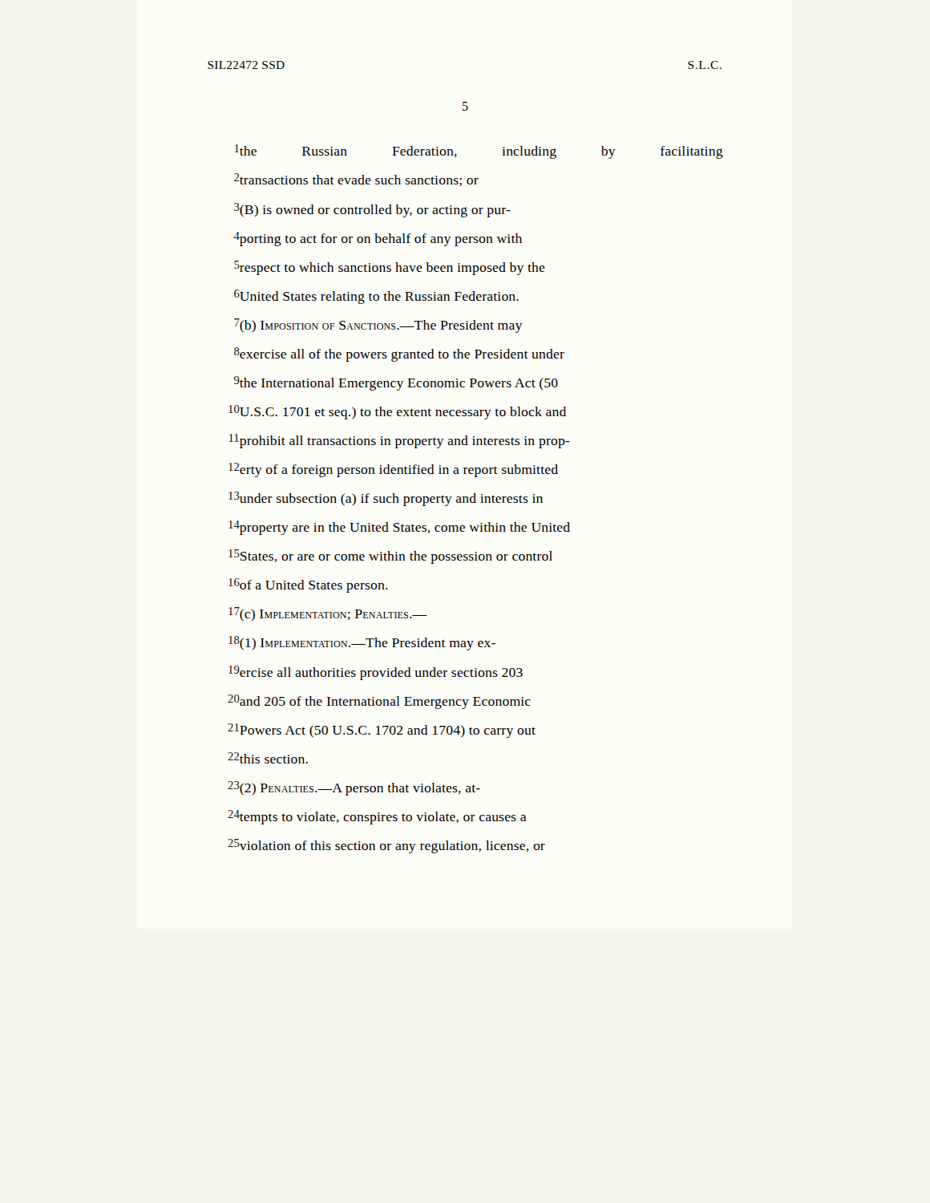SIL22472 SSD
S.L.C.
5
| 1 | the Russian Federation, including by facilitating |
| 2 | transactions that evade such sanctions; or |
| 3 | (B) is owned or controlled by, or acting or pur- |
| 4 | porting to act for or on behalf of any person with |
| 5 | respect to which sanctions have been imposed by the |
| 6 | United States relating to the Russian Federation. |
| 7 | (b) Imposition of Sanctions. —The President may |
| 8 | exercise all of the powers granted to the President under |
| 9 | the International Emergency Economic Powers Act (50 |
| 10 | U.S.C. 1701 et seq.) to the extent necessary to block and |
| 11 | prohibit all transactions in property and interests in prop- |
| 12 | erty of a foreign person identified in a report submitted |
| 13 | under subsection (a) if such property and interests in |
| 14 | property are in the United States, come within the United |
| 15 | States, or are or come within the possession or control |
| 16 | of a United States person. |
| 17 | (c) Implementation; Penalties. — |
| 18 | (1) Implementation. —The President may ex- |
| 19 | ercise all authorities provided under sections 203 |
| 20 | and 205 of the International Emergency Economic |
| 21 | Powers Act (50 U.S.C. 1702 and 1704) to carry out |
| 22 | this section. |
| 23 | (2) Penalties. —A person that violates, at- |
| 24 | tempts to violate, conspires to violate, or causes a |
| 25 | violation of this section or any regulation, license, or |